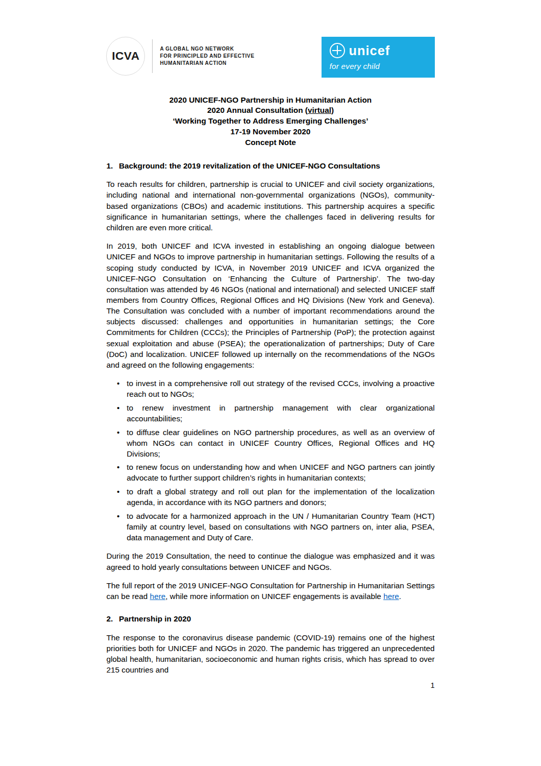ICVA
A global NGO network
for principled and effective
humanitarian action
unicef
for every child
2020 UNICEF-NGO Partnership in Humanitarian Action
2020 Annual Consultation (virtual)
‘Working Together to Address Emerging Challenges’
17-19 November 2020
Concept Note
1. Background: the 2019 revitalization of the UNICEF-NGO Consultations
To reach results for children, partnership is crucial to UNICEF and civil society organizations, including national and international non-governmental organizations (NGOs), community-based organizations (CBOs) and academic institutions. This partnership acquires a specific significance in humanitarian settings, where the challenges faced in delivering results for children are even more critical.
In 2019, both UNICEF and ICVA invested in establishing an ongoing dialogue between UNICEF and NGOs to improve partnership in humanitarian settings. Following the results of a scoping study conducted by ICVA, in November 2019 UNICEF and ICVA organized the UNICEF-NGO Consultation on ‘Enhancing the Culture of Partnership’. The two-day consultation was attended by 46 NGOs (national and international) and selected UNICEF staff members from Country Offices, Regional Offices and HQ Divisions (New York and Geneva). The Consultation was concluded with a number of important recommendations around the subjects discussed: challenges and opportunities in humanitarian settings; the Core Commitments for Children (CCCs); the Principles of Partnership (PoP); the protection against sexual exploitation and abuse (PSEA); the operationalization of partnerships; Duty of Care (DoC) and localization. UNICEF followed up internally on the recommendations of the NGOs and agreed on the following engagements:
to invest in a comprehensive roll out strategy of the revised CCCs, involving a proactive reach out to NGOs;
to renew investment in partnership management with clear organizational accountabilities;
to diffuse clear guidelines on NGO partnership procedures, as well as an overview of whom NGOs can contact in UNICEF Country Offices, Regional Offices and HQ Divisions;
to renew focus on understanding how and when UNICEF and NGO partners can jointly advocate to further support children’s rights in humanitarian contexts;
to draft a global strategy and roll out plan for the implementation of the localization agenda, in accordance with its NGO partners and donors;
to advocate for a harmonized approach in the UN / Humanitarian Country Team (HCT) family at country level, based on consultations with NGO partners on, inter alia, PSEA, data management and Duty of Care.
During the 2019 Consultation, the need to continue the dialogue was emphasized and it was agreed to hold yearly consultations between UNICEF and NGOs.
The full report of the 2019 UNICEF-NGO Consultation for Partnership in Humanitarian Settings can be read here, while more information on UNICEF engagements is available here.
2. Partnership in 2020
The response to the coronavirus disease pandemic (COVID-19) remains one of the highest priorities both for UNICEF and NGOs in 2020. The pandemic has triggered an unprecedented global health, humanitarian, socioeconomic and human rights crisis, which has spread to over 215 countries and
1